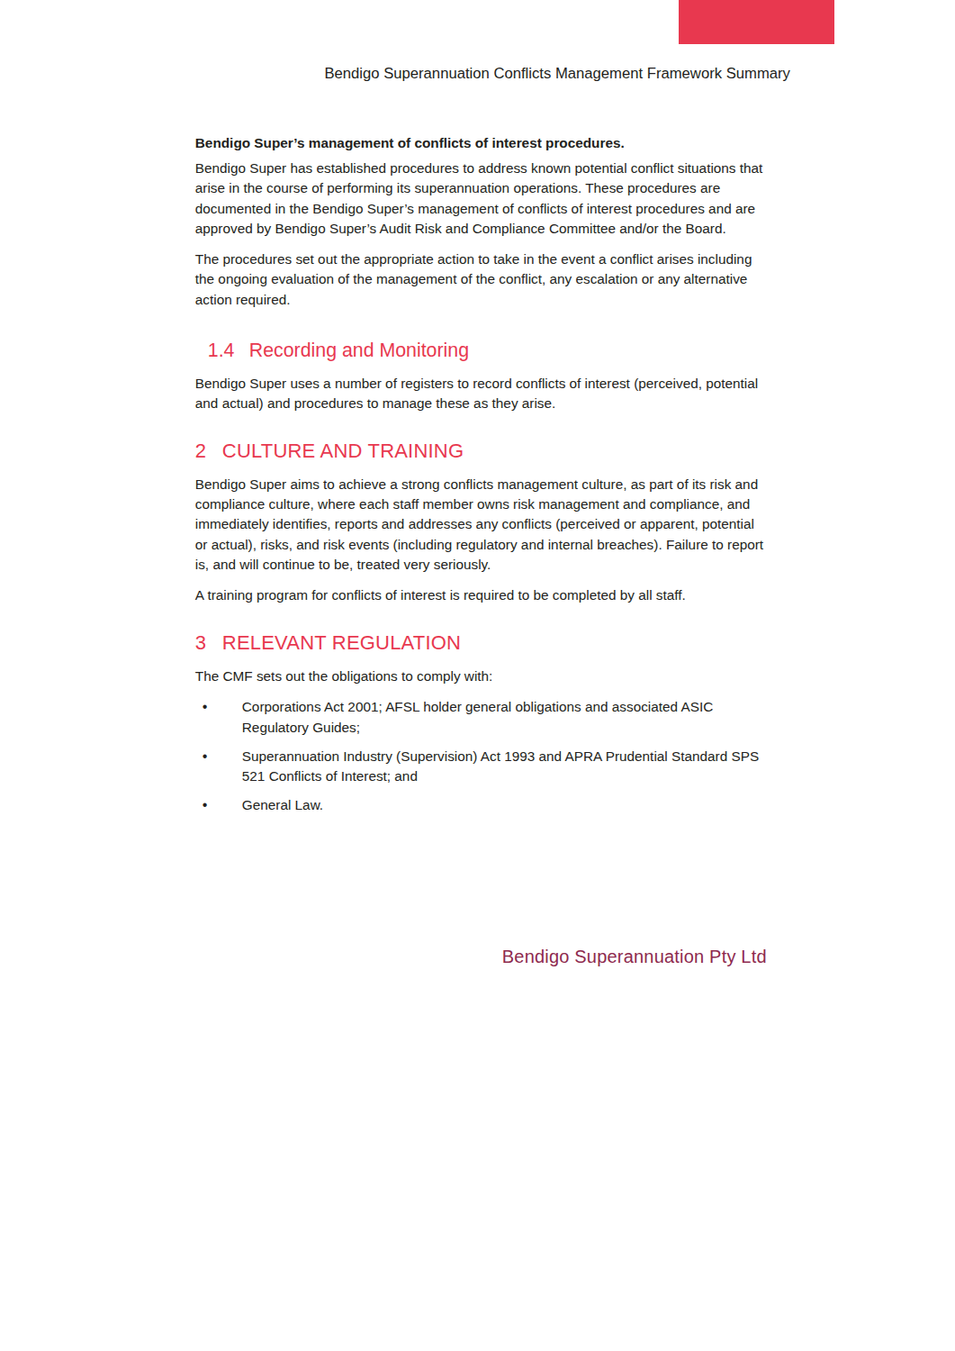4
Bendigo Superannuation Conflicts Management Framework Summary
Bendigo Super’s management of conflicts of interest procedures.
Bendigo Super has established procedures to address known potential conflict situations that arise in the course of performing its superannuation operations. These procedures are documented in the Bendigo Super’s management of conflicts of interest procedures and are approved by Bendigo Super’s Audit Risk and Compliance Committee and/or the Board.
The procedures set out the appropriate action to take in the event a conflict arises including the ongoing evaluation of the management of the conflict, any escalation or any alternative action required.
1.4 Recording and Monitoring
Bendigo Super uses a number of registers to record conflicts of interest (perceived, potential and actual) and procedures to manage these as they arise.
2 Culture and Training
Bendigo Super aims to achieve a strong conflicts management culture, as part of its risk and compliance culture, where each staff member owns risk management and compliance, and immediately identifies, reports and addresses any conflicts (perceived or apparent, potential or actual), risks, and risk events (including regulatory and internal breaches). Failure to report is, and will continue to be, treated very seriously.
A training program for conflicts of interest is required to be completed by all staff.
3 Relevant Regulation
The CMF sets out the obligations to comply with:
Corporations Act 2001; AFSL holder general obligations and associated ASIC Regulatory Guides;
Superannuation Industry (Supervision) Act 1993 and APRA Prudential Standard SPS 521 Conflicts of Interest; and
General Law.
Bendigo Superannuation Pty Ltd